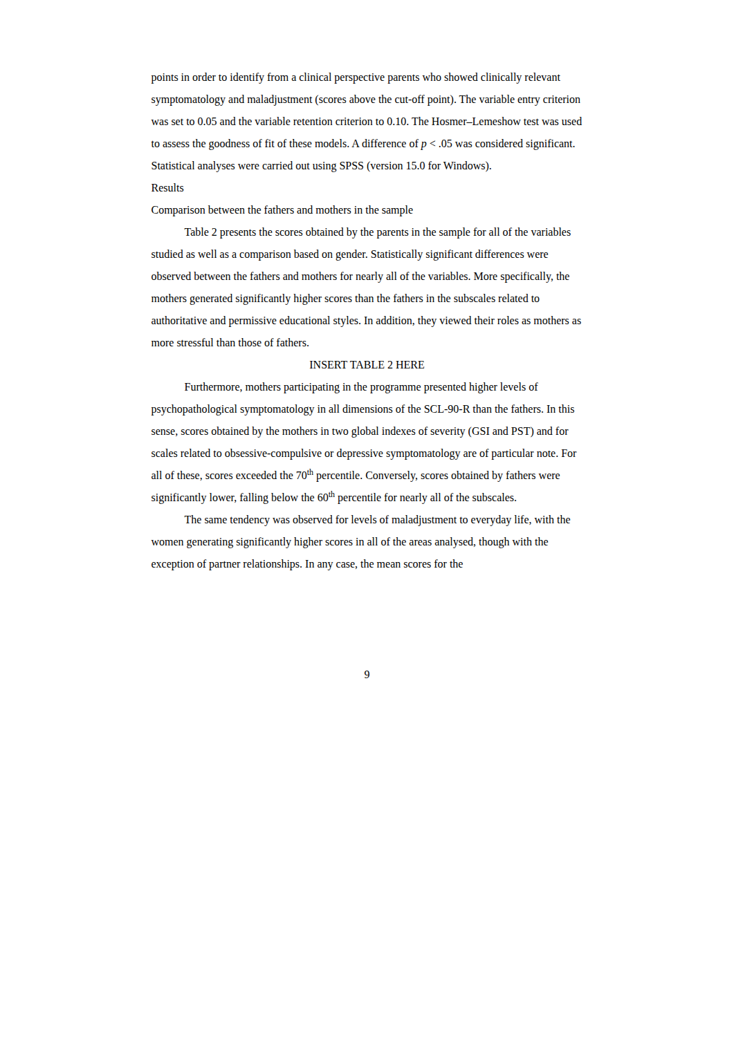points in order to identify from a clinical perspective parents who showed clinically relevant symptomatology and maladjustment (scores above the cut-off point). The variable entry criterion was set to 0.05 and the variable retention criterion to 0.10. The Hosmer–Lemeshow test was used to assess the goodness of fit of these models. A difference of p < .05 was considered significant. Statistical analyses were carried out using SPSS (version 15.0 for Windows).
Results
Comparison between the fathers and mothers in the sample
Table 2 presents the scores obtained by the parents in the sample for all of the variables studied as well as a comparison based on gender. Statistically significant differences were observed between the fathers and mothers for nearly all of the variables. More specifically, the mothers generated significantly higher scores than the fathers in the subscales related to authoritative and permissive educational styles. In addition, they viewed their roles as mothers as more stressful than those of fathers.
INSERT TABLE 2 HERE
Furthermore, mothers participating in the programme presented higher levels of psychopathological symptomatology in all dimensions of the SCL-90-R than the fathers. In this sense, scores obtained by the mothers in two global indexes of severity (GSI and PST) and for scales related to obsessive-compulsive or depressive symptomatology are of particular note. For all of these, scores exceeded the 70th percentile. Conversely, scores obtained by fathers were significantly lower, falling below the 60th percentile for nearly all of the subscales.
The same tendency was observed for levels of maladjustment to everyday life, with the women generating significantly higher scores in all of the areas analysed, though with the exception of partner relationships. In any case, the mean scores for the
9